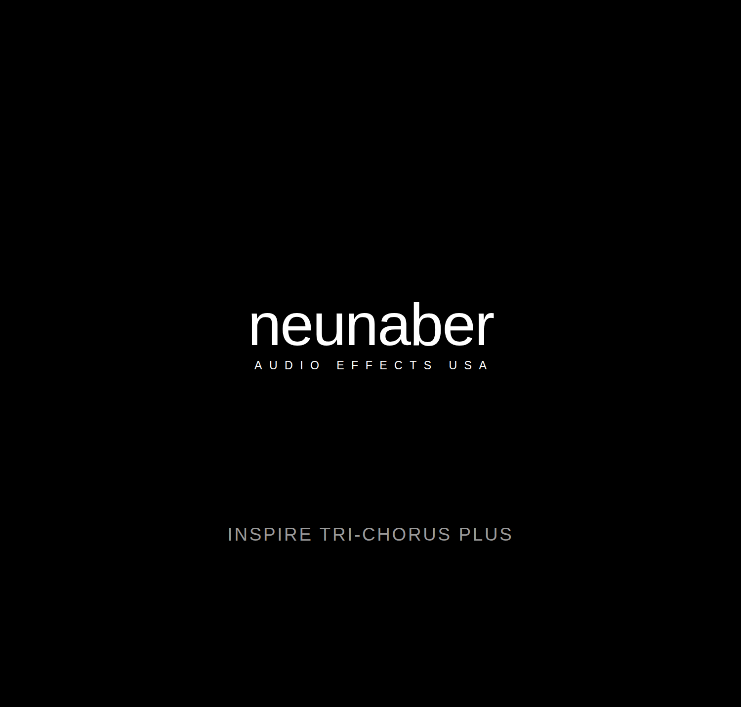neunaber
AUDIO EFFECTS USA
INSPIRE TRI-CHORUS PLUS